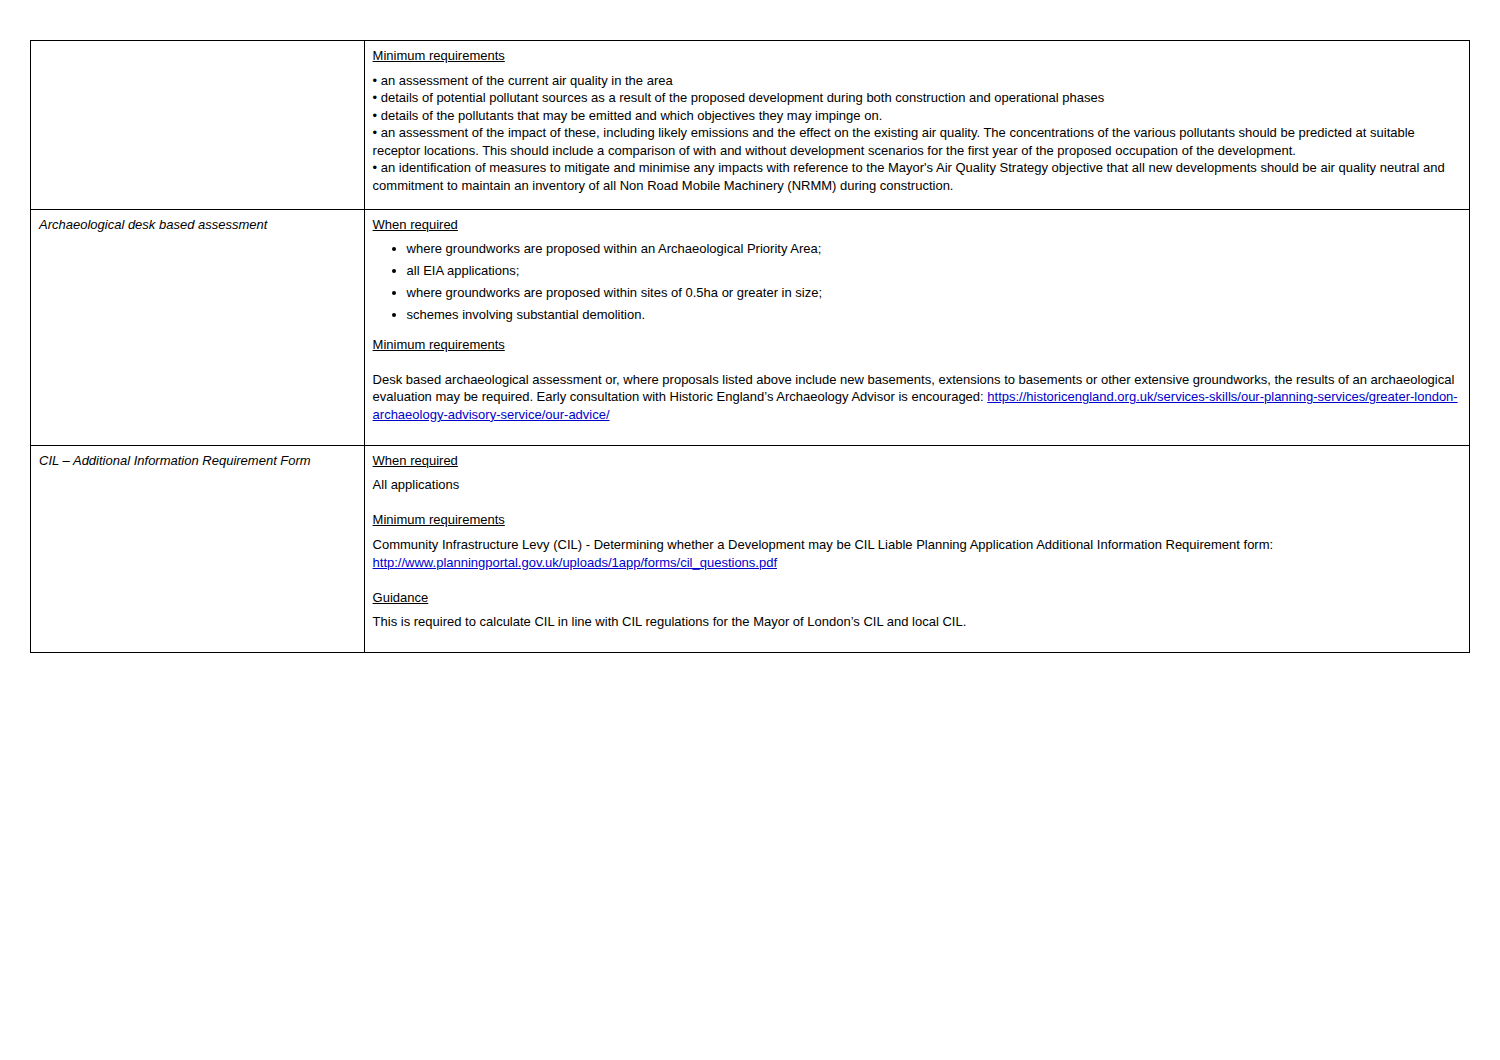| | Minimum requirements • an assessment of the current air quality in the area • details of potential pollutant sources as a result of the proposed development during both construction and operational phases • details of the pollutants that may be emitted and which objectives they may impinge on. • an assessment of the impact of these, including likely emissions and the effect on the existing air quality. The concentrations of the various pollutants should be predicted at suitable receptor locations. This should include a comparison of with and without development scenarios for the first year of the proposed occupation of the development. • an identification of measures to mitigate and minimise any impacts with reference to the Mayor's Air Quality Strategy objective that all new developments should be air quality neutral and commitment to maintain an inventory of all Non Road Mobile Machinery (NRMM) during construction. |
| Archaeological desk based assessment | When required where groundworks are proposed within an Archaeological Priority Area; all EIA applications; where groundworks are proposed within sites of 0.5ha or greater in size; schemes involving substantial demolition. Minimum requirements Desk based archaeological assessment or, where proposals listed above include new basements, extensions to basements or other extensive groundworks, the results of an archaeological evaluation may be required. Early consultation with Historic England’s Archaeology Advisor is encouraged: https://historicengland.org.uk/services-skills/our-planning-services/greater-london-archaeology-advisory-service/our-advice/ |
| CIL – Additional Information Requirement Form | When required All applications Minimum requirements Community Infrastructure Levy (CIL) - Determining whether a Development may be CIL Liable Planning Application Additional Information Requirement form: http://www.planningportal.gov.uk/uploads/1app/forms/cil_questions.pdf Guidance This is required to calculate CIL in line with CIL regulations for the Mayor of London’s CIL and local CIL. |